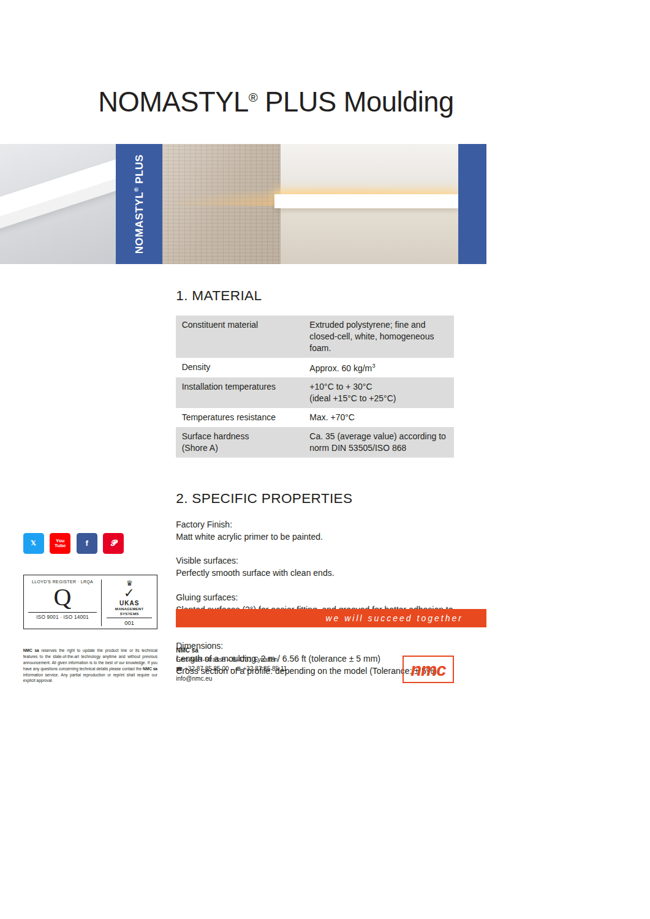NOMASTYL® PLUS Moulding
NOMASTYL® PLUS
1. MATERIAL
| Constituent material | Extruded polystyrene; fine and closed-cell, white, homogeneous foam. |
| Density | Approx. 60 kg/m 3 |
| Installation temperatures | +10°C to + 30°C (ideal +15°C to +25°C) |
| Temperatures resistance | Max. +70°C |
| Surface hardness (Shore A) | Ca. 35 (average value) according to norm DIN 53505/ISO 868 |
2. SPECIFIC PROPERTIES
Factory Finish: Matt white acrylic primer to be painted.
Visible surfaces: Perfectly smooth surface with clean ends.
Gluing surfaces: Slanted surfaces (2°) for easier fitting, and grooved for better adhesion to the glue.
Dimensions: Length of a moulding: 2 m / 6.56 ft (tolerance ± 5 mm)
Cross section of a profile: depending on the model (Tolerance: ± 5%)
we will succeed together
𝕏
You
Tube
f
𝓟
LLOYD'S REGISTER · LRQA
Q
ISO 9001 · ISO 14001
♛
✓
UKAS
MANAGEMENT
SYSTEMS
001
NMC sa reserves the right to update the product line or its technical features to the state-of-the-art technology anytime and without previous announcement. All given information is to the best of our knowledge. If you have any questions concerning technical details please contact the NMC sa information service. Any partial reproduction or reprint shall require our explicit approval.
NMC sa
Gert-Noël-Strasse – B-4731 Eynatten
☎ +32 87 85 85 00 – 🖶 +32 87 85 85 11
info@nmc.eu
nmc